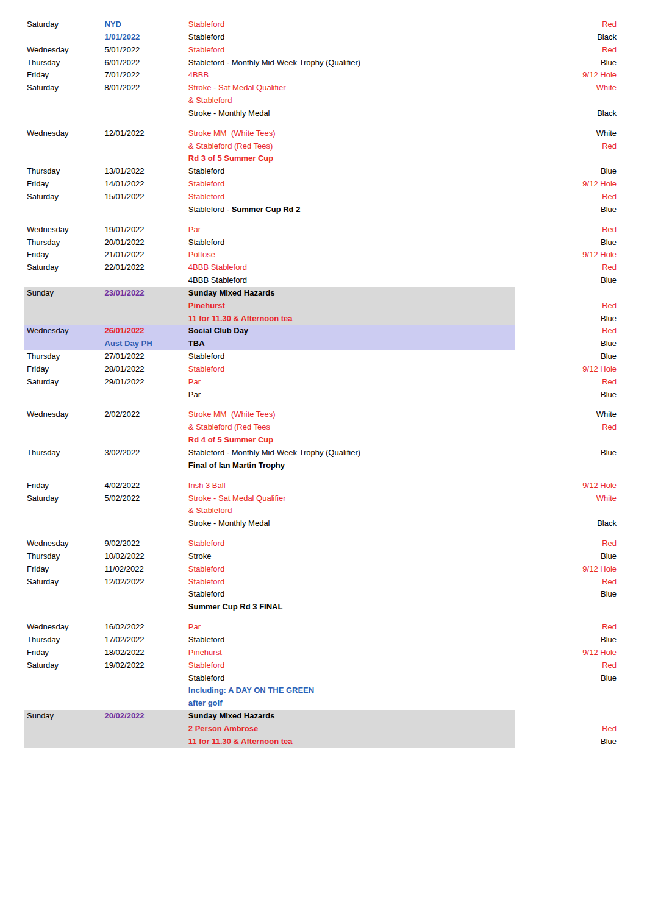| Saturday | NYD | Stableford | Red |
| | 1/01/2022 | Stableford | Black |
| Wednesday | 5/01/2022 | Stableford | Red |
| Thursday | 6/01/2022 | Stableford - Monthly Mid-Week Trophy (Qualifier) | Blue |
| Friday | 7/01/2022 | 4BBB | 9/12 Hole |
| Saturday | 8/01/2022 | Stroke - Sat Medal Qualifier | White |
| | | & Stableford | |
| | | Stroke - Monthly Medal | Black |
| Wednesday | 12/01/2022 | Stroke MM (White Tees) | White |
| | | & Stableford (Red Tees) | Red |
| | | Rd 3 of 5 Summer Cup | |
| Thursday | 13/01/2022 | Stableford | Blue |
| Friday | 14/01/2022 | Stableford | 9/12 Hole |
| Saturday | 15/01/2022 | Stableford | Red |
| | | Stableford - Summer Cup Rd 2 | Blue |
| Wednesday | 19/01/2022 | Par | Red |
| Thursday | 20/01/2022 | Stableford | Blue |
| Friday | 21/01/2022 | Pottose | 9/12 Hole |
| Saturday | 22/01/2022 | 4BBB Stableford | Red |
| | | 4BBB Stableford | Blue |
| Sunday | 23/01/2022 | Sunday Mixed Hazards | |
| | | Pinehurst | Red |
| | | 11 for 11.30 & Afternoon tea | Blue |
| Wednesday | 26/01/2022 | Social Club Day | Red |
| | Aust Day PH | TBA | Blue |
| Thursday | 27/01/2022 | Stableford | Blue |
| Friday | 28/01/2022 | Stableford | 9/12 Hole |
| Saturday | 29/01/2022 | Par | Red |
| | | Par | Blue |
| Wednesday | 2/02/2022 | Stroke MM (White Tees) | White |
| | | & Stableford (Red Tees | Red |
| | | Rd 4 of 5 Summer Cup | |
| Thursday | 3/02/2022 | Stableford - Monthly Mid-Week Trophy (Qualifier) | Blue |
| | | Final of Ian Martin Trophy | |
| Friday | 4/02/2022 | Irish 3 Ball | 9/12 Hole |
| Saturday | 5/02/2022 | Stroke - Sat Medal Qualifier | White |
| | | & Stableford | |
| | | Stroke - Monthly Medal | Black |
| Wednesday | 9/02/2022 | Stableford | Red |
| Thursday | 10/02/2022 | Stroke | Blue |
| Friday | 11/02/2022 | Stableford | 9/12 Hole |
| Saturday | 12/02/2022 | Stableford | Red |
| | | Stableford | Blue |
| | | Summer Cup Rd 3 FINAL | |
| Wednesday | 16/02/2022 | Par | Red |
| Thursday | 17/02/2022 | Stableford | Blue |
| Friday | 18/02/2022 | Pinehurst | 9/12 Hole |
| Saturday | 19/02/2022 | Stableford | Red |
| | | Stableford | Blue |
| | | Including: A DAY ON THE GREEN | |
| | | after golf | |
| Sunday | 20/02/2022 | Sunday Mixed Hazards | |
| | | 2 Person Ambrose | Red |
| | | 11 for 11.30 & Afternoon tea | Blue |